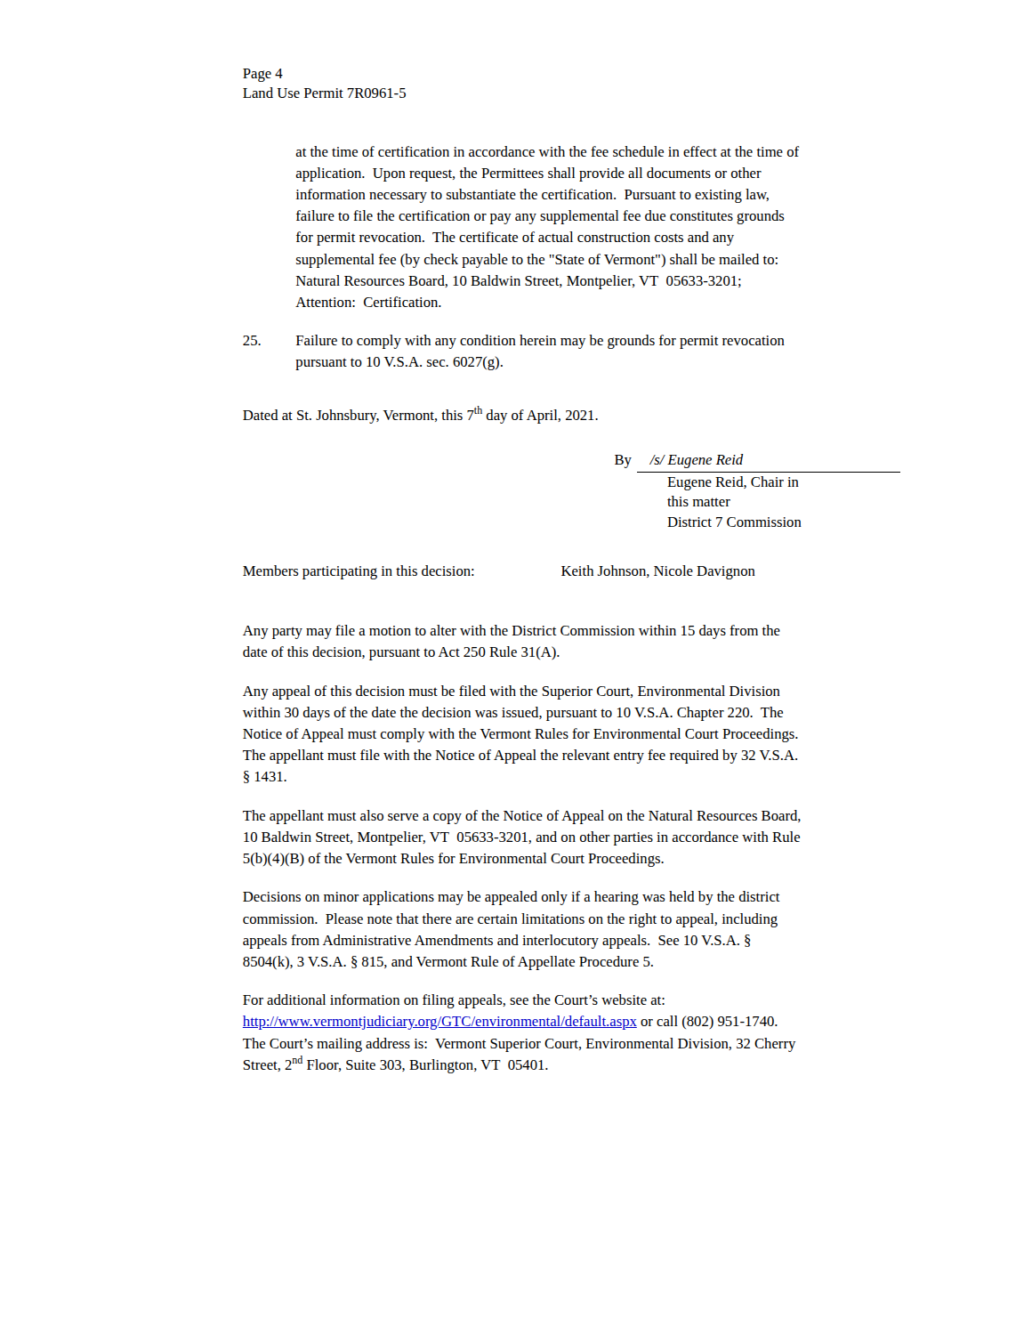Page 4
Land Use Permit 7R0961-5
at the time of certification in accordance with the fee schedule in effect at the time of application. Upon request, the Permittees shall provide all documents or other information necessary to substantiate the certification. Pursuant to existing law, failure to file the certification or pay any supplemental fee due constitutes grounds for permit revocation. The certificate of actual construction costs and any supplemental fee (by check payable to the "State of Vermont") shall be mailed to: Natural Resources Board, 10 Baldwin Street, Montpelier, VT 05633-3201; Attention: Certification.
25.
Failure to comply with any condition herein may be grounds for permit revocation pursuant to 10 V.S.A. sec. 6027(g).
Dated at St. Johnsbury, Vermont, this 7th day of April, 2021.
By /s/ Eugene Reid
Eugene Reid, Chair in this matter
District 7 Commission
Members participating in this decision:
Keith Johnson, Nicole Davignon
Any party may file a motion to alter with the District Commission within 15 days from the date of this decision, pursuant to Act 250 Rule 31(A).
Any appeal of this decision must be filed with the Superior Court, Environmental Division within 30 days of the date the decision was issued, pursuant to 10 V.S.A. Chapter 220. The Notice of Appeal must comply with the Vermont Rules for Environmental Court Proceedings. The appellant must file with the Notice of Appeal the relevant entry fee required by 32 V.S.A. § 1431.
The appellant must also serve a copy of the Notice of Appeal on the Natural Resources Board, 10 Baldwin Street, Montpelier, VT 05633-3201, and on other parties in accordance with Rule 5(b)(4)(B) of the Vermont Rules for Environmental Court Proceedings.
Decisions on minor applications may be appealed only if a hearing was held by the district commission. Please note that there are certain limitations on the right to appeal, including appeals from Administrative Amendments and interlocutory appeals. See 10 V.S.A. § 8504(k), 3 V.S.A. § 815, and Vermont Rule of Appellate Procedure 5.
For additional information on filing appeals, see the Court’s website at:
http://www.vermontjudiciary.org/GTC/environmental/default.aspx or call (802) 951-1740. The Court’s mailing address is: Vermont Superior Court, Environmental Division, 32 Cherry Street, 2nd Floor, Suite 303, Burlington, VT 05401.